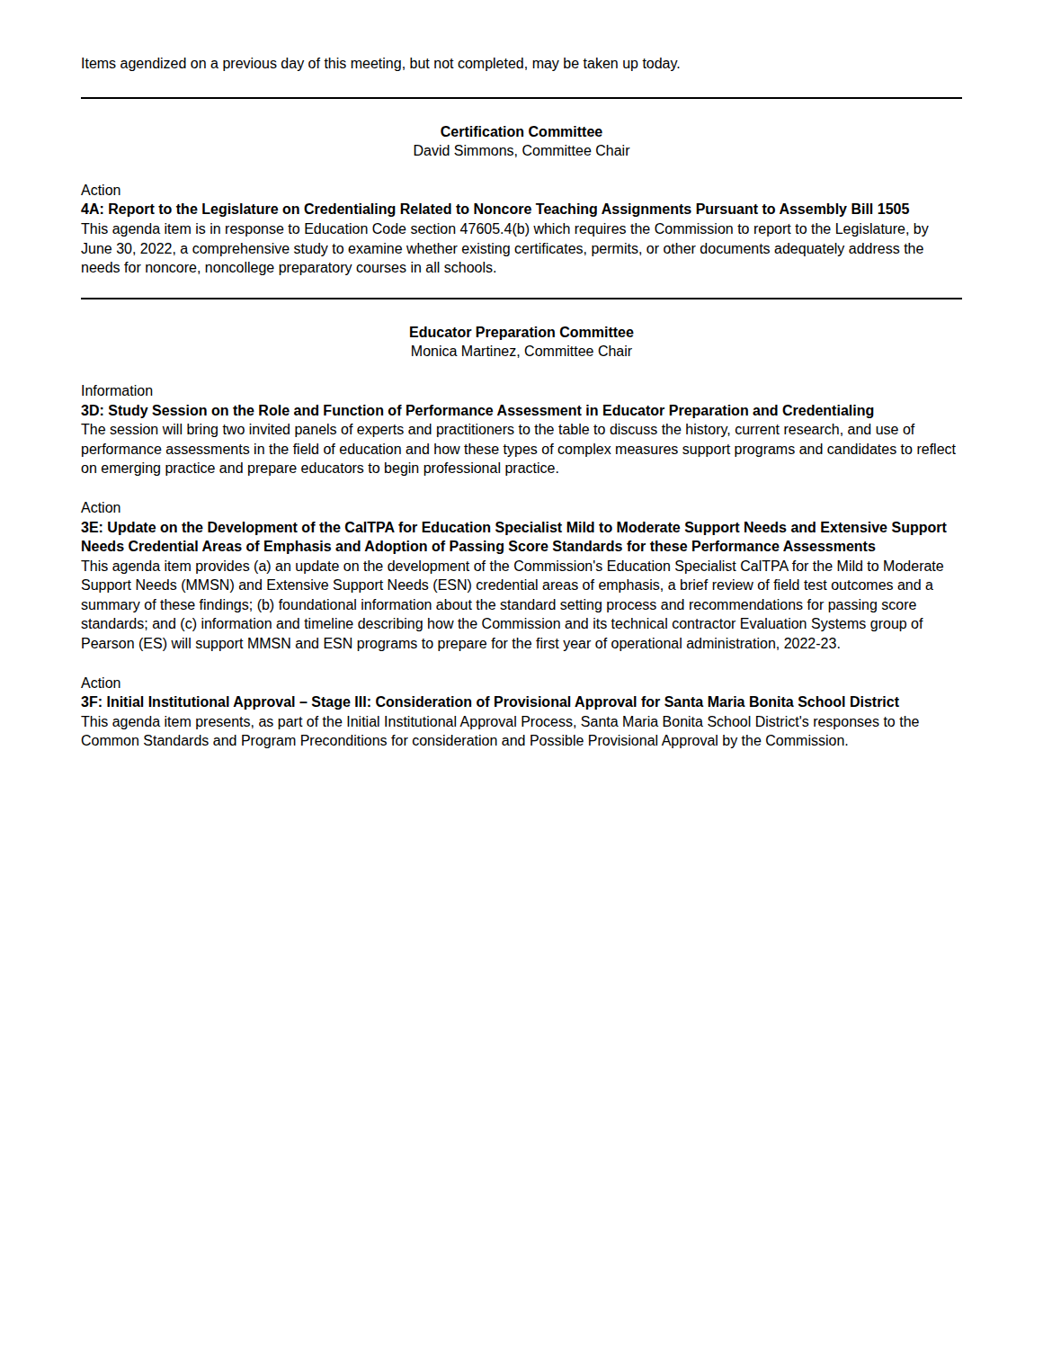Items agendized on a previous day of this meeting, but not completed, may be taken up today.
Certification Committee
David Simmons, Committee Chair
Action
4A: Report to the Legislature on Credentialing Related to Noncore Teaching Assignments Pursuant to Assembly Bill 1505
This agenda item is in response to Education Code section 47605.4(b) which requires the Commission to report to the Legislature, by June 30, 2022, a comprehensive study to examine whether existing certificates, permits, or other documents adequately address the needs for noncore, noncollege preparatory courses in all schools.
Educator Preparation Committee
Monica Martinez, Committee Chair
Information
3D: Study Session on the Role and Function of Performance Assessment in Educator Preparation and Credentialing
The session will bring two invited panels of experts and practitioners to the table to discuss the history, current research, and use of performance assessments in the field of education and how these types of complex measures support programs and candidates to reflect on emerging practice and prepare educators to begin professional practice.
Action
3E: Update on the Development of the CalTPA for Education Specialist Mild to Moderate Support Needs and Extensive Support Needs Credential Areas of Emphasis and Adoption of Passing Score Standards for these Performance Assessments
This agenda item provides (a) an update on the development of the Commission's Education Specialist CalTPA for the Mild to Moderate Support Needs (MMSN) and Extensive Support Needs (ESN) credential areas of emphasis, a brief review of field test outcomes and a summary of these findings; (b) foundational information about the standard setting process and recommendations for passing score standards; and (c) information and timeline describing how the Commission and its technical contractor Evaluation Systems group of Pearson (ES) will support MMSN and ESN programs to prepare for the first year of operational administration, 2022-23.
Action
3F: Initial Institutional Approval – Stage III: Consideration of Provisional Approval for Santa Maria Bonita School District
This agenda item presents, as part of the Initial Institutional Approval Process, Santa Maria Bonita School District's responses to the Common Standards and Program Preconditions for consideration and Possible Provisional Approval by the Commission.